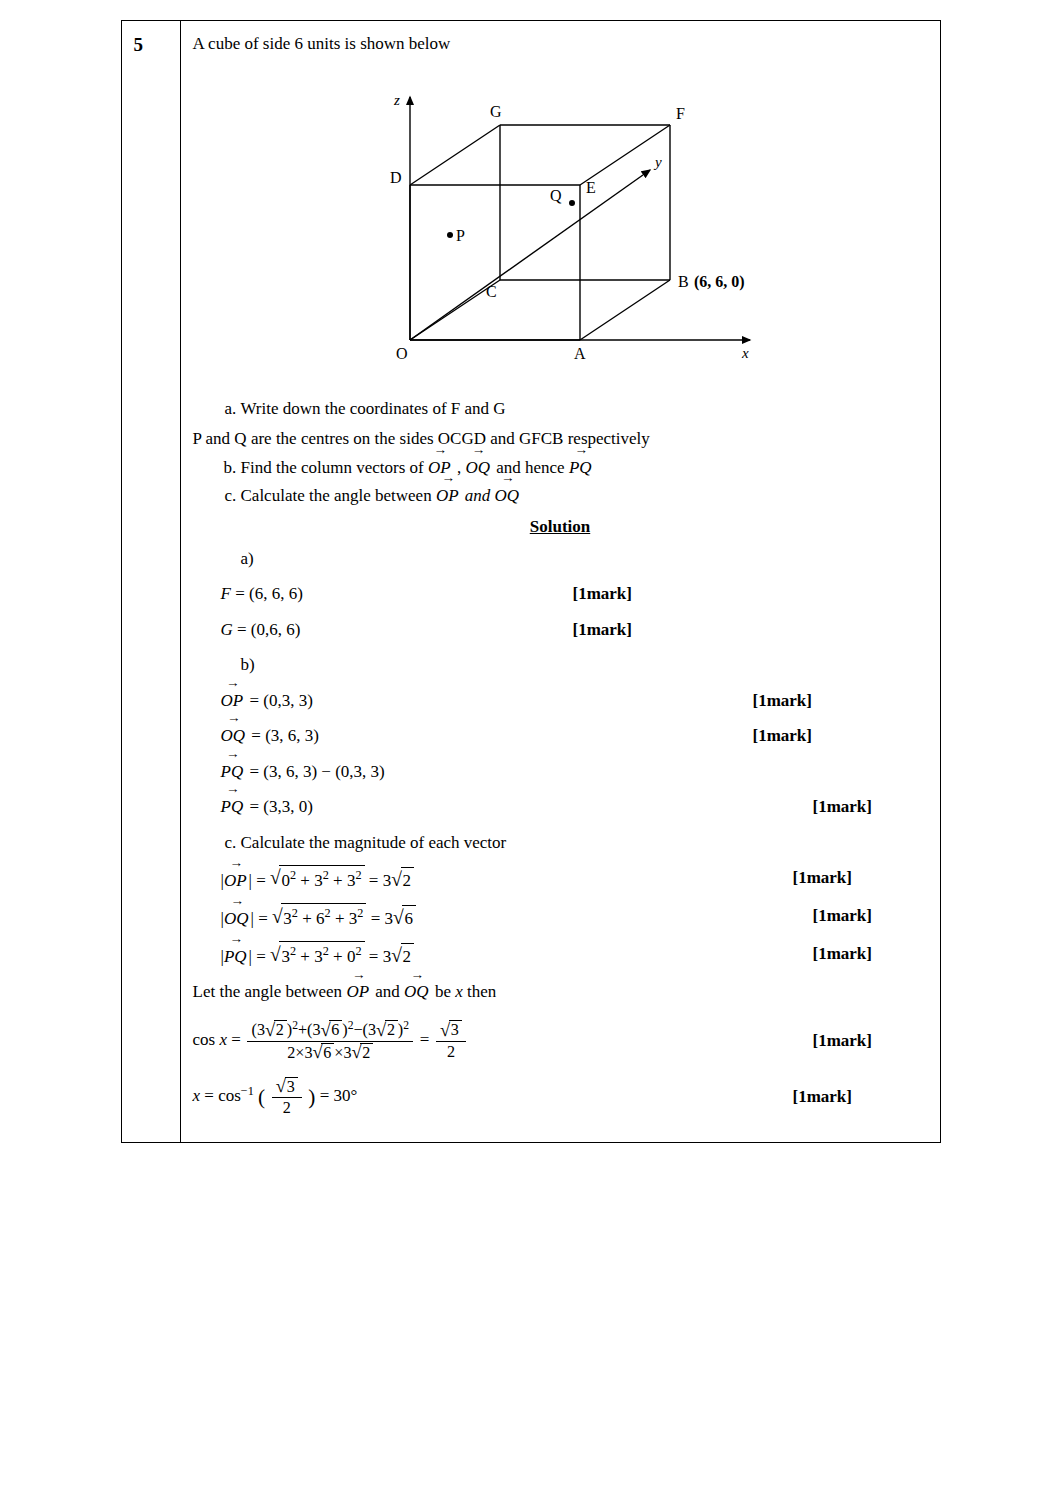| 5 | A cube of side 6 units is shown below z x y G F D E C O A B (6, 6, 0) P Q Write down the coordinates of F and G P and Q are the centres on the sides OCGD and GFCB respectively Find the column vectors of OP , OQ and hence PQ Calculate the angle between OP and OQ Solution a) F = (6, 6, 6) [1mark] G = (0,6, 6) [1mark] b) OP = (0,3, 3) [1mark] OQ = (3, 6, 3) [1mark] PQ = (3, 6, 3) − (0,3, 3) PQ = (3,3, 0) [1mark] Calculate the magnitude of each vector / OP / = 0 2 + 3 2 + 3 2 = 3 2 [1mark] / OQ / = 3 2 + 6 2 + 3 2 = 3 6 [1mark] / PQ / = 3 2 + 3 2 + 0 2 = 3 2 [1mark] Let the angle between OP and OQ be x then cos x = (3 2 ) 2 +(3 6 ) 2 −(3 2 ) 2 2×3 6 ×3 2 = 3 2 [1mark] x = cos −1 ( 3 2 ) = 30° [1mark] |